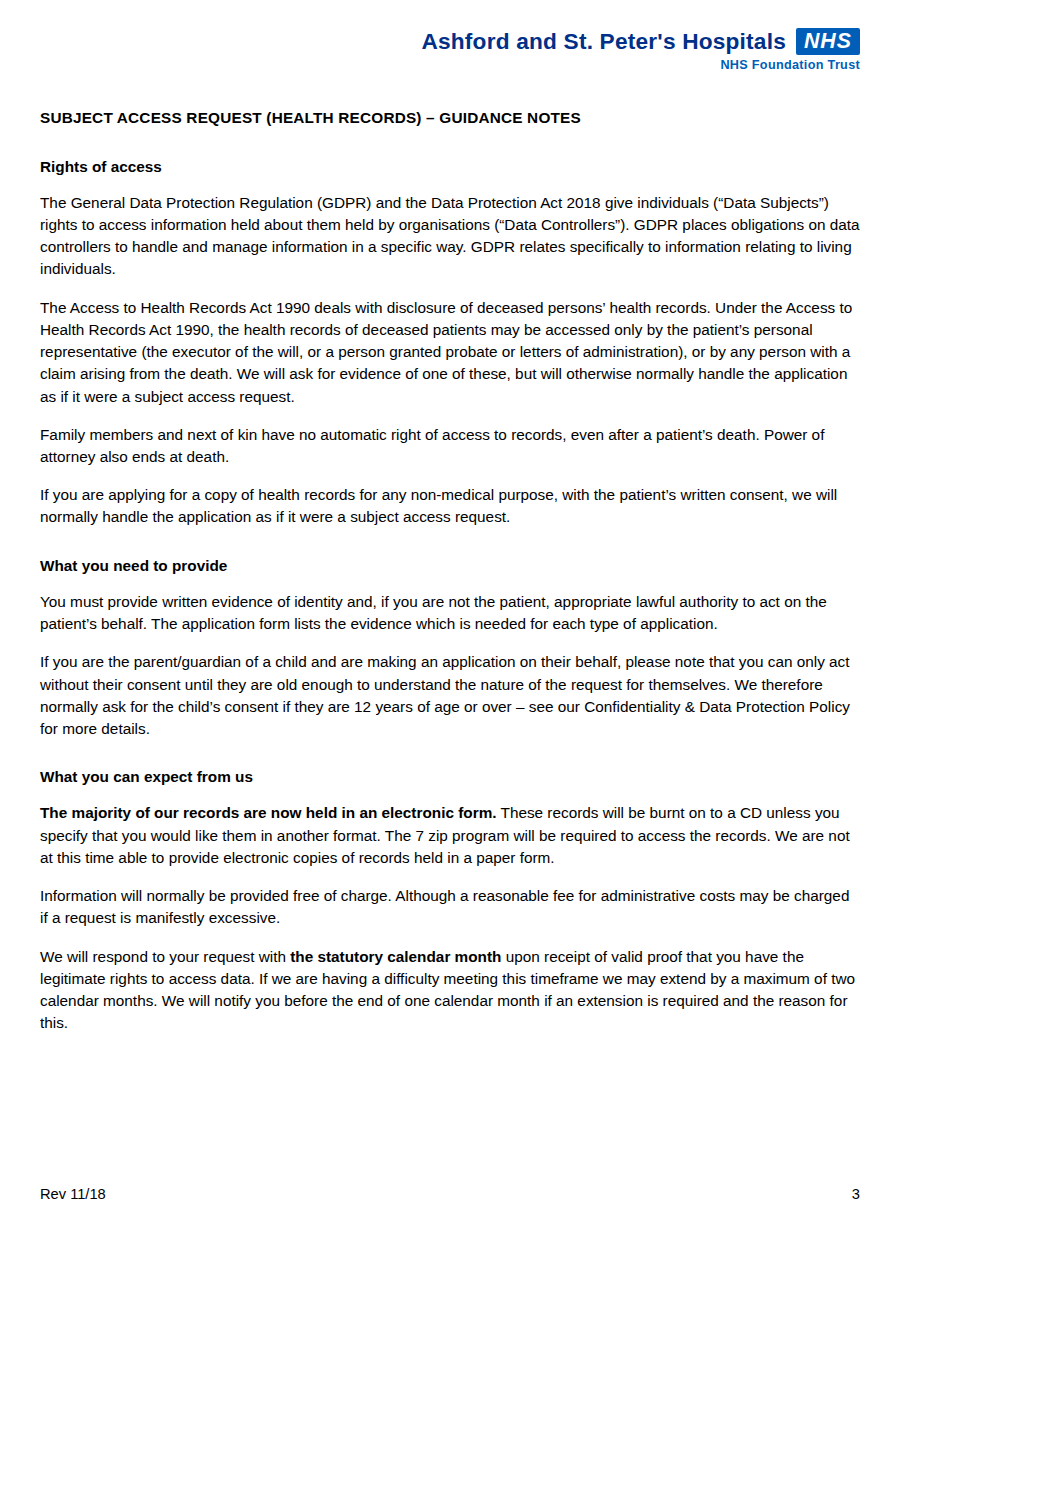Ashford and St. Peter's Hospitals NHS
NHS Foundation Trust
SUBJECT ACCESS REQUEST (HEALTH RECORDS) – GUIDANCE NOTES
Rights of access
The General Data Protection Regulation (GDPR) and the Data Protection Act 2018 give individuals (“Data Subjects”) rights to access information held about them held by organisations (“Data Controllers”). GDPR places obligations on data controllers to handle and manage information in a specific way. GDPR relates specifically to information relating to living individuals.
The Access to Health Records Act 1990 deals with disclosure of deceased persons’ health records. Under the Access to Health Records Act 1990, the health records of deceased patients may be accessed only by the patient’s personal representative (the executor of the will, or a person granted probate or letters of administration), or by any person with a claim arising from the death. We will ask for evidence of one of these, but will otherwise normally handle the application as if it were a subject access request.
Family members and next of kin have no automatic right of access to records, even after a patient’s death. Power of attorney also ends at death.
If you are applying for a copy of health records for any non-medical purpose, with the patient’s written consent, we will normally handle the application as if it were a subject access request.
What you need to provide
You must provide written evidence of identity and, if you are not the patient, appropriate lawful authority to act on the patient’s behalf. The application form lists the evidence which is needed for each type of application.
If you are the parent/guardian of a child and are making an application on their behalf, please note that you can only act without their consent until they are old enough to understand the nature of the request for themselves. We therefore normally ask for the child’s consent if they are 12 years of age or over – see our Confidentiality & Data Protection Policy for more details.
What you can expect from us
The majority of our records are now held in an electronic form. These records will be burnt on to a CD unless you specify that you would like them in another format. The 7 zip program will be required to access the records. We are not at this time able to provide electronic copies of records held in a paper form.
Information will normally be provided free of charge. Although a reasonable fee for administrative costs may be charged if a request is manifestly excessive.
We will respond to your request with the statutory calendar month upon receipt of valid proof that you have the legitimate rights to access data. If we are having a difficulty meeting this timeframe we may extend by a maximum of two calendar months. We will notify you before the end of one calendar month if an extension is required and the reason for this.
Rev 11/18 3